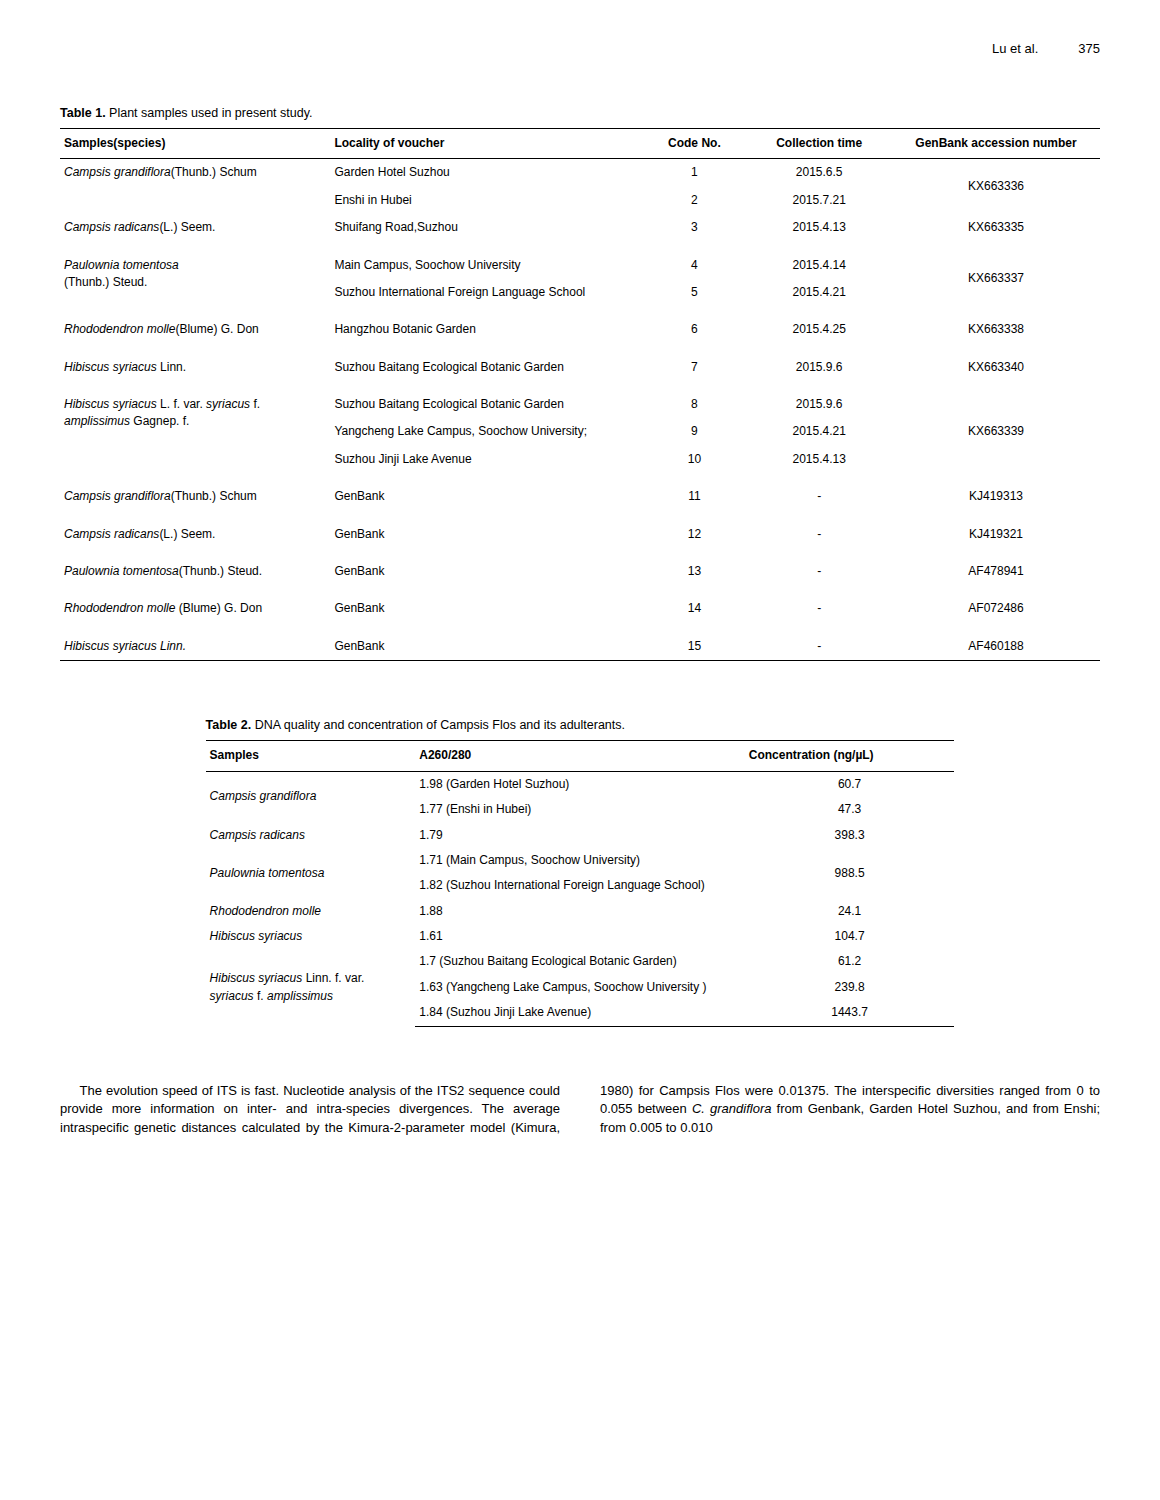Lu et al. 375
Table 1. Plant samples used in present study.
| Samples(species) | Locality of voucher | Code No. | Collection time | GenBank accession number |
| --- | --- | --- | --- | --- |
| Campsis grandiflora (Thunb.) Schum | Garden Hotel Suzhou | 1 | 2015.6.5 | KX663336 |
| Enshi in Hubei | 2 | 2015.7.21 |
| Campsis radicans (L.) Seem. | Shuifang Road,Suzhou | 3 | 2015.4.13 | KX663335 |
| Paulownia tomentosa (Thunb.) Steud. | Main Campus, Soochow University | 4 | 2015.4.14 | KX663337 |
| Suzhou International Foreign Language School | 5 | 2015.4.21 |
| Rhododendron molle (Blume) G. Don | Hangzhou Botanic Garden | 6 | 2015.4.25 | KX663338 |
| Hibiscus syriacus Linn. | Suzhou Baitang Ecological Botanic Garden | 7 | 2015.9.6 | KX663340 |
| Hibiscus syriacus L. f. var. syriacus f. amplissimus Gagnep. f. | Suzhou Baitang Ecological Botanic Garden | 8 | 2015.9.6 | KX663339 |
| Yangcheng Lake Campus, Soochow University; | 9 | 2015.4.21 |
| Suzhou Jinji Lake Avenue | 10 | 2015.4.13 |
| Campsis grandiflora (Thunb.) Schum | GenBank | 11 | - | KJ419313 |
| Campsis radicans (L.) Seem. | GenBank | 12 | - | KJ419321 |
| Paulownia tomentosa (Thunb.) Steud. | GenBank | 13 | - | AF478941 |
| Rhododendron molle (Blume) G. Don | GenBank | 14 | - | AF072486 |
| Hibiscus syriacus Linn. | GenBank | 15 | - | AF460188 |
Table 2. DNA quality and concentration of Campsis Flos and its adulterants.
| Samples | A260/280 | Concentration (ng/µL) |
| --- | --- | --- |
| Campsis grandiflora | 1.98 (Garden Hotel Suzhou) | 60.7 |
| 1.77 (Enshi in Hubei) | 47.3 |
| Campsis radicans | 1.79 | 398.3 |
| Paulownia tomentosa | 1.71 (Main Campus, Soochow University) | 988.5 |
| 1.82 (Suzhou International Foreign Language School) |
| Rhododendron molle | 1.88 | 24.1 |
| Hibiscus syriacus | 1.61 | 104.7 |
| Hibiscus syriacus Linn. f. var. syriacus f. amplissimus | 1.7 (Suzhou Baitang Ecological Botanic Garden) | 61.2 |
| 1.63 (Yangcheng Lake Campus, Soochow University ) | 239.8 |
| 1.84 (Suzhou Jinji Lake Avenue) | 1443.7 |
The evolution speed of ITS is fast. Nucleotide analysis of the ITS2 sequence could provide more information on inter- and intra-species divergences. The average intraspecific genetic distances calculated by the Kimura-2-parameter model (Kimura, 1980) for Campsis Flos were 0.01375. The interspecific diversities ranged from 0 to 0.055 between C. grandiflora from Genbank, Garden Hotel Suzhou, and from Enshi; from 0.005 to 0.010